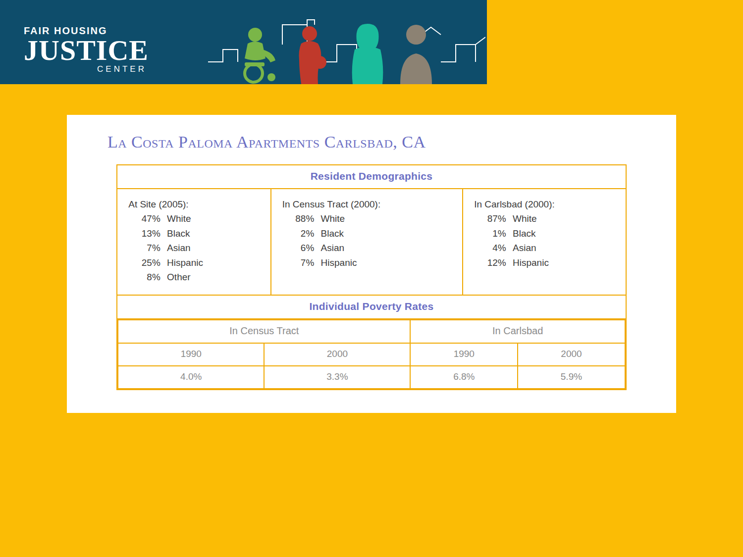FAIR HOUSING
JUSTICE
CENTER
La Costa Paloma Apartments Carlsbad, CA
| Resident Demographics |
| At Site (2005): 47% White 13% Black 7% Asian 25% Hispanic 8% Other | In Census Tract (2000): 88% White 2% Black 6% Asian 7% Hispanic | In Carlsbad (2000): 87% White 1% Black 4% Asian 12% Hispanic |
| Individual Poverty Rates |
| / In Census Tract / In Carlsbad / / 1990 / 2000 / 1990 / 2000 / / 4.0% / 3.3% / 6.8% / 5.9% / |